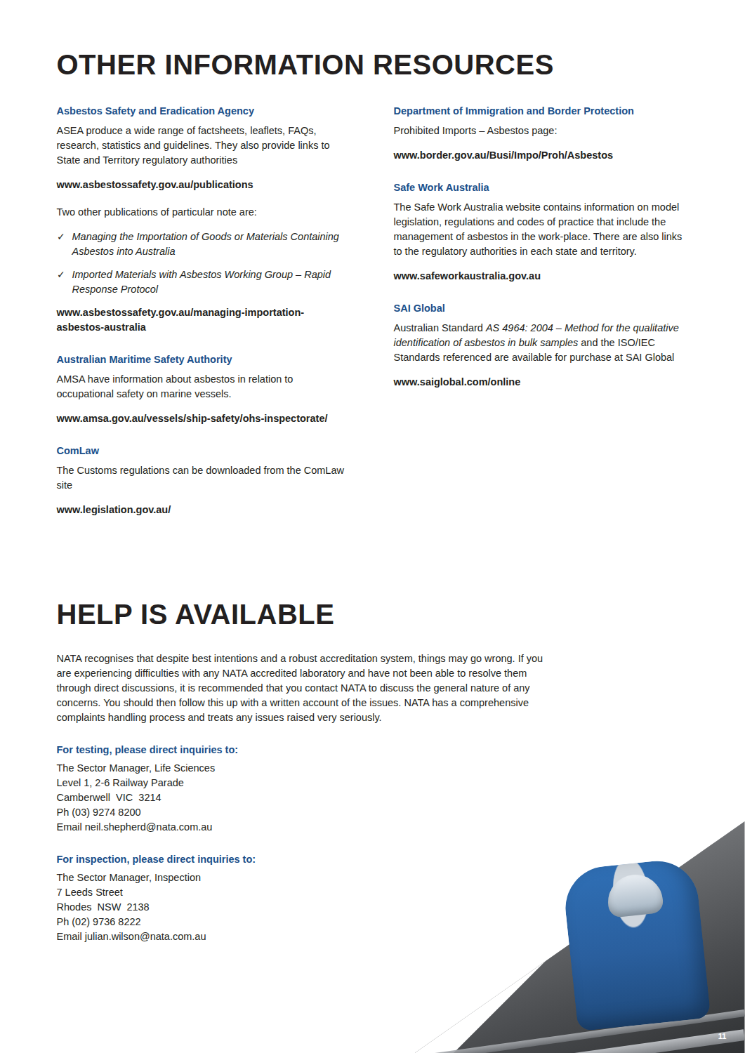Other Information Resources
Asbestos Safety and Eradication Agency
ASEA produce a wide range of factsheets, leaflets, FAQs, research, statistics and guidelines. They also provide links to State and Territory regulatory authorities
www.asbestossafety.gov.au/publications
Two other publications of particular note are:
Managing the Importation of Goods or Materials Containing Asbestos into Australia
Imported Materials with Asbestos Working Group – Rapid Response Protocol
www.asbestossafety.gov.au/managing-importation-asbestos-australia
Australian Maritime Safety Authority
AMSA have information about asbestos in relation to occupational safety on marine vessels.
www.amsa.gov.au/vessels/ship-safety/ohs-inspectorate/
ComLaw
The Customs regulations can be downloaded from the ComLaw site
www.legislation.gov.au/
Department of Immigration and Border Protection
Prohibited Imports – Asbestos page:
www.border.gov.au/Busi/Impo/Proh/Asbestos
Safe Work Australia
The Safe Work Australia website contains information on model legislation, regulations and codes of practice that include the management of asbestos in the work-place. There are also links to the regulatory authorities in each state and territory.
www.safeworkaustralia.gov.au
SAI Global
Australian Standard AS 4964: 2004 – Method for the qualitative identification of asbestos in bulk samples and the ISO/IEC Standards referenced are available for purchase at SAI Global
www.saiglobal.com/online
Help is Available
NATA recognises that despite best intentions and a robust accreditation system, things may go wrong. If you are experiencing difficulties with any NATA accredited laboratory and have not been able to resolve them through direct discussions, it is recommended that you contact NATA to discuss the general nature of any concerns. You should then follow this up with a written account of the issues. NATA has a comprehensive complaints handling process and treats any issues raised very seriously.
For testing, please direct inquiries to:
The Sector Manager, Life Sciences
Level 1, 2-6 Railway Parade
Camberwell VIC 3214
Ph (03) 9274 8200
Email neil.shepherd@nata.com.au
For inspection, please direct inquiries to:
The Sector Manager, Inspection
7 Leeds Street
Rhodes NSW 2138
Ph (02) 9736 8222
Email julian.wilson@nata.com.au
11